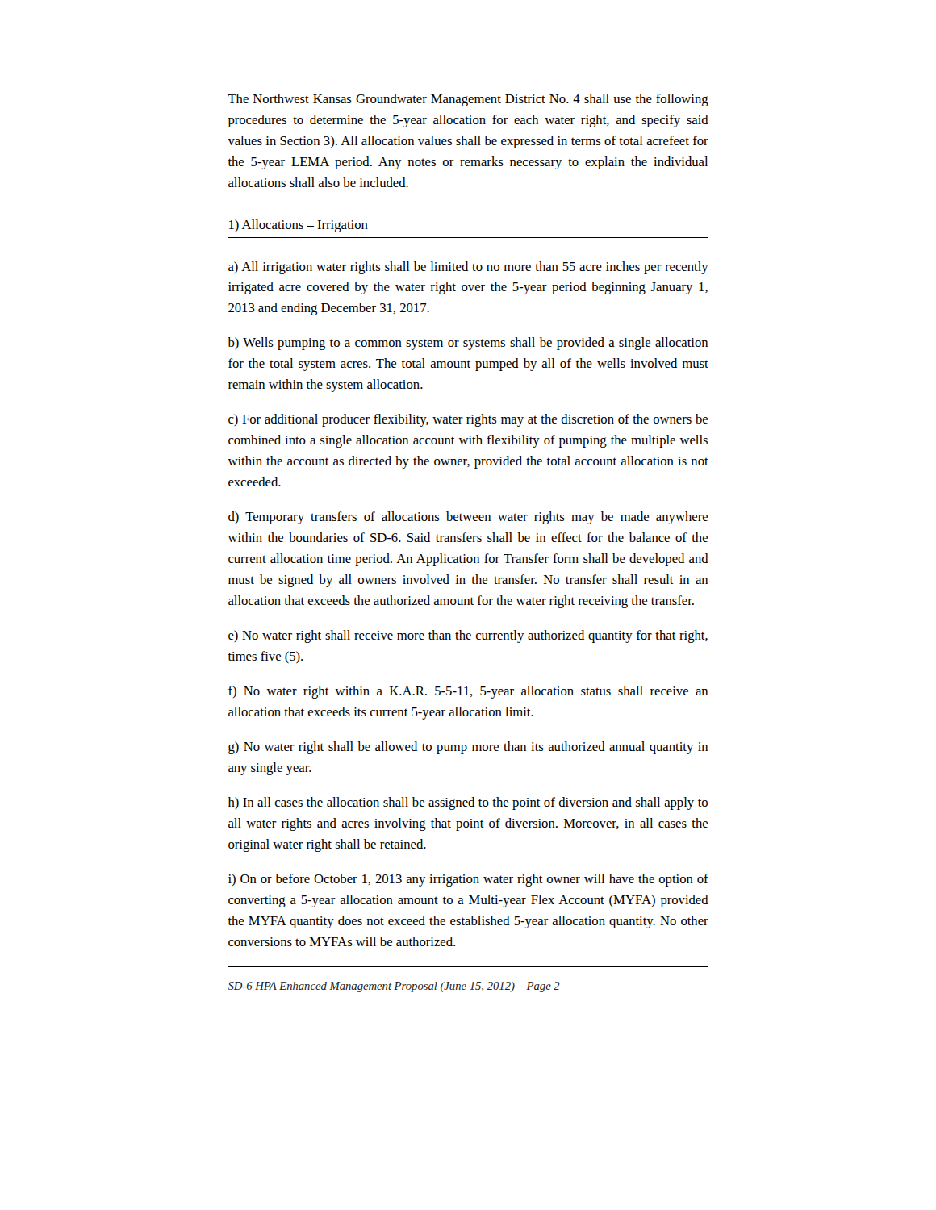The Northwest Kansas Groundwater Management District No. 4 shall use the following procedures to determine the 5-year allocation for each water right, and specify said values in Section 3). All allocation values shall be expressed in terms of total acrefeet for the 5-year LEMA period. Any notes or remarks necessary to explain the individual allocations shall also be included.
1) Allocations – Irrigation
a) All irrigation water rights shall be limited to no more than 55 acre inches per recently irrigated acre covered by the water right over the 5-year period beginning January 1, 2013 and ending December 31, 2017.
b) Wells pumping to a common system or systems shall be provided a single allocation for the total system acres. The total amount pumped by all of the wells involved must remain within the system allocation.
c) For additional producer flexibility, water rights may at the discretion of the owners be combined into a single allocation account with flexibility of pumping the multiple wells within the account as directed by the owner, provided the total account allocation is not exceeded.
d) Temporary transfers of allocations between water rights may be made anywhere within the boundaries of SD-6. Said transfers shall be in effect for the balance of the current allocation time period. An Application for Transfer form shall be developed and must be signed by all owners involved in the transfer. No transfer shall result in an allocation that exceeds the authorized amount for the water right receiving the transfer.
e) No water right shall receive more than the currently authorized quantity for that right, times five (5).
f) No water right within a K.A.R. 5-5-11, 5-year allocation status shall receive an allocation that exceeds its current 5-year allocation limit.
g) No water right shall be allowed to pump more than its authorized annual quantity in any single year.
h) In all cases the allocation shall be assigned to the point of diversion and shall apply to all water rights and acres involving that point of diversion. Moreover, in all cases the original water right shall be retained.
i) On or before October 1, 2013 any irrigation water right owner will have the option of converting a 5-year allocation amount to a Multi-year Flex Account (MYFA) provided the MYFA quantity does not exceed the established 5-year allocation quantity. No other conversions to MYFAs will be authorized.
SD-6 HPA Enhanced Management Proposal (June 15, 2012) – Page 2